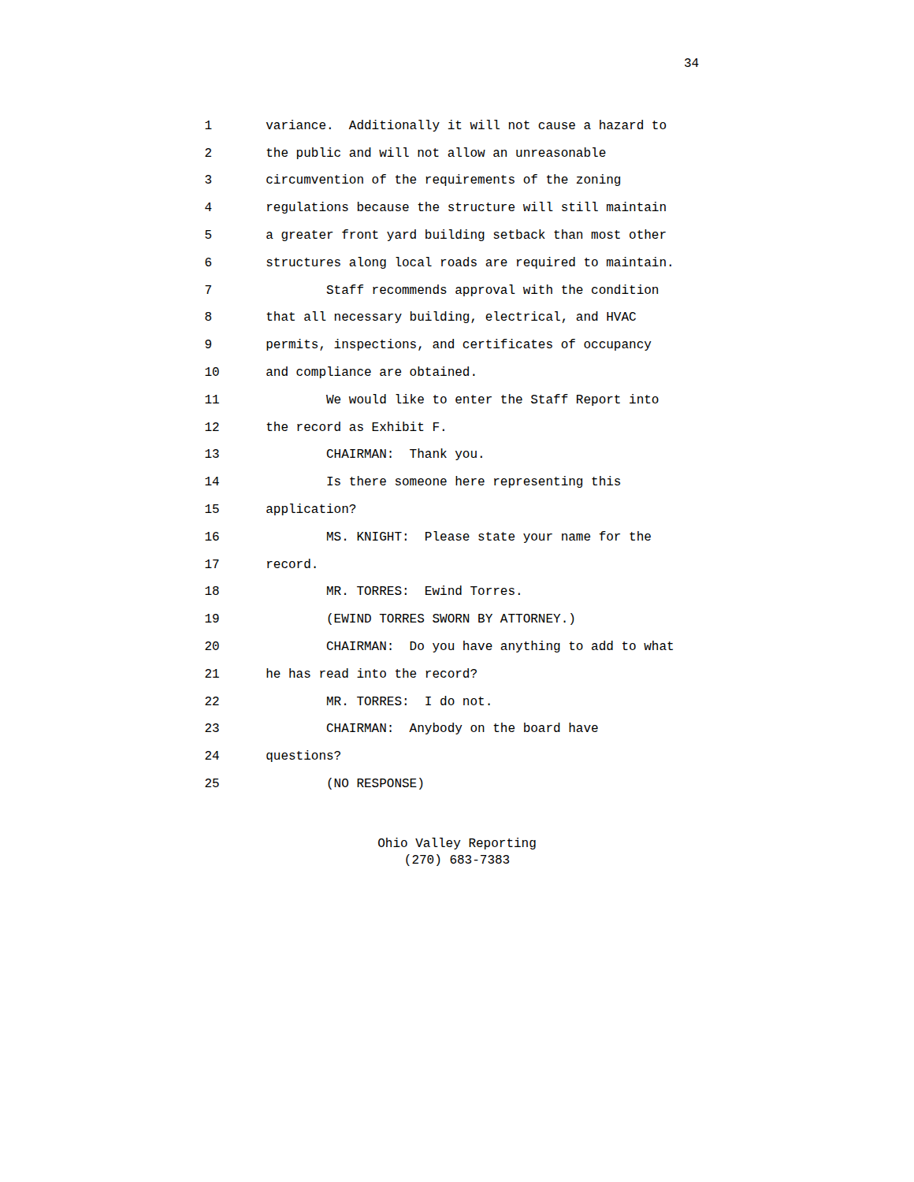34
| 1 | variance. Additionally it will not cause a hazard to |
| 2 | the public and will not allow an unreasonable |
| 3 | circumvention of the requirements of the zoning |
| 4 | regulations because the structure will still maintain |
| 5 | a greater front yard building setback than most other |
| 6 | structures along local roads are required to maintain. |
| 7 | Staff recommends approval with the condition |
| 8 | that all necessary building, electrical, and HVAC |
| 9 | permits, inspections, and certificates of occupancy |
| 10 | and compliance are obtained. |
| 11 | We would like to enter the Staff Report into |
| 12 | the record as Exhibit F. |
| 13 | CHAIRMAN: Thank you. |
| 14 | Is there someone here representing this |
| 15 | application? |
| 16 | MS. KNIGHT: Please state your name for the |
| 17 | record. |
| 18 | MR. TORRES: Ewind Torres. |
| 19 | (EWIND TORRES SWORN BY ATTORNEY.) |
| 20 | CHAIRMAN: Do you have anything to add to what |
| 21 | he has read into the record? |
| 22 | MR. TORRES: I do not. |
| 23 | CHAIRMAN: Anybody on the board have |
| 24 | questions? |
| 25 | (NO RESPONSE) |
Ohio Valley Reporting
(270) 683-7383